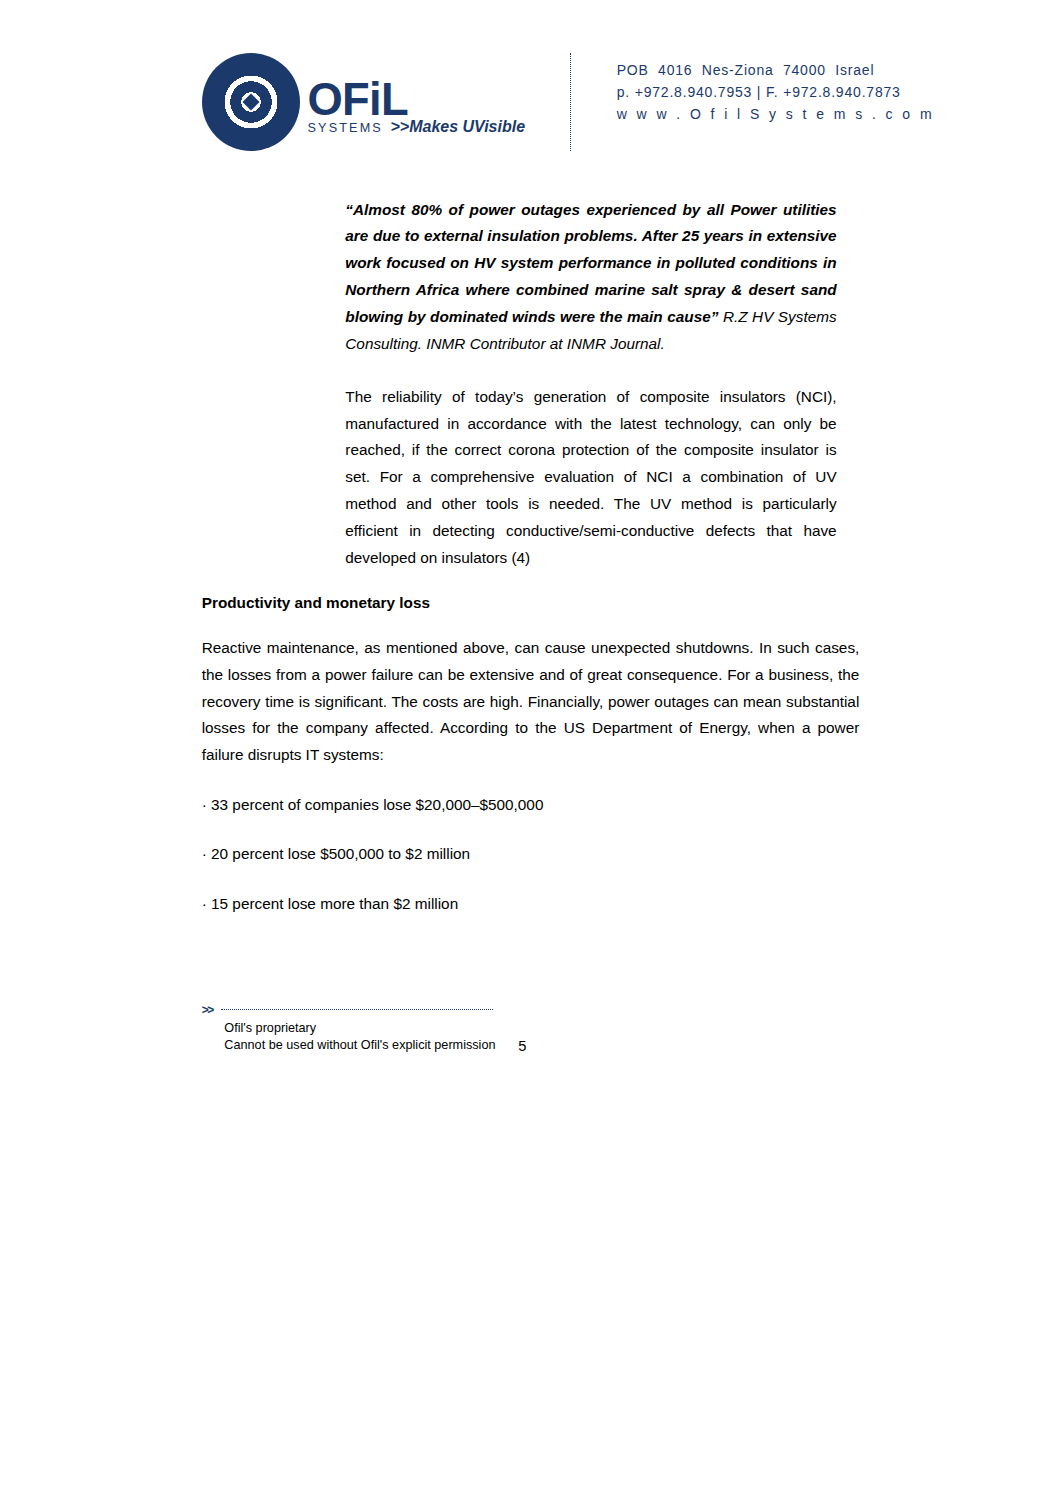OFiL SYSTEMS>>Makes UVisible
POB 4016 Nes-Ziona 74000 Israel
p. +972.8.940.7953 | F. +972.8.940.7873
w w w . O f i l S y s t e m s . c o m
“Almost 80% of power outages experienced by all Power utilities are due to external insulation problems. After 25 years in extensive work focused on HV system performance in polluted conditions in Northern Africa where combined marine salt spray & desert sand blowing by dominated winds were the main cause” R.Z HV Systems Consulting. INMR Contributor at INMR Journal.
The reliability of today’s generation of composite insulators (NCI), manufactured in accordance with the latest technology, can only be reached, if the correct corona protection of the composite insulator is set. For a comprehensive evaluation of NCI a combination of UV method and other tools is needed. The UV method is particularly efficient in detecting conductive/semi-conductive defects that have developed on insulators (4)
Productivity and monetary loss
Reactive maintenance, as mentioned above, can cause unexpected shutdowns. In such cases, the losses from a power failure can be extensive and of great consequence. For a business, the recovery time is significant. The costs are high. Financially, power outages can mean substantial losses for the company affected. According to the US Department of Energy, when a power failure disrupts IT systems:
33 percent of companies lose $20,000–$500,000
20 percent lose $500,000 to $2 million
15 percent lose more than $2 million
>>
Ofil's proprietary
Cannot be used without Ofil's explicit permission
5